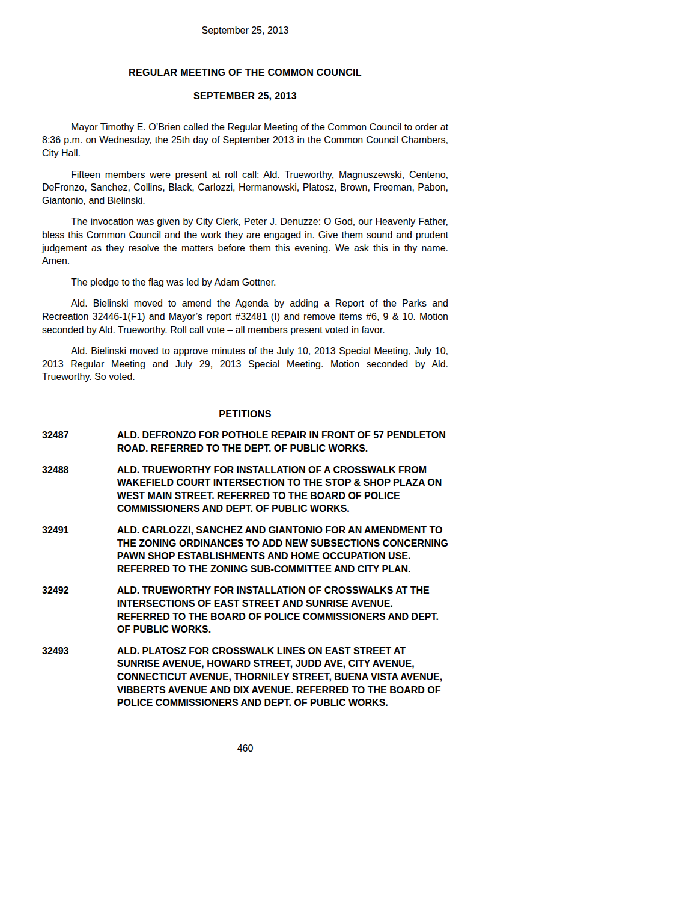September 25, 2013
REGULAR MEETING OF THE COMMON COUNCIL
SEPTEMBER 25, 2013
Mayor Timothy E. O’Brien called the Regular Meeting of the Common Council to order at 8:36 p.m. on Wednesday, the 25th day of September 2013 in the Common Council Chambers, City Hall.
Fifteen members were present at roll call: Ald. Trueworthy, Magnuszewski, Centeno, DeFronzo, Sanchez, Collins, Black, Carlozzi, Hermanowski, Platosz, Brown, Freeman, Pabon, Giantonio, and Bielinski.
The invocation was given by City Clerk, Peter J. Denuzze: O God, our Heavenly Father, bless this Common Council and the work they are engaged in. Give them sound and prudent judgement as they resolve the matters before them this evening. We ask this in thy name. Amen.
The pledge to the flag was led by Adam Gottner.
Ald. Bielinski moved to amend the Agenda by adding a Report of the Parks and Recreation 32446-1(F1) and Mayor’s report #32481 (I) and remove items #6, 9 & 10. Motion seconded by Ald. Trueworthy. Roll call vote – all members present voted in favor.
Ald. Bielinski moved to approve minutes of the July 10, 2013 Special Meeting, July 10, 2013 Regular Meeting and July 29, 2013 Special Meeting. Motion seconded by Ald. Trueworthy. So voted.
PETITIONS
| 32487 | ALD. DEFRONZO FOR POTHOLE REPAIR IN FRONT OF 57 PENDLETON ROAD. REFERRED TO THE DEPT. OF PUBLIC WORKS. |
| 32488 | ALD. TRUEWORTHY FOR INSTALLATION OF A CROSSWALK FROM WAKEFIELD COURT INTERSECTION TO THE STOP & SHOP PLAZA ON WEST MAIN STREET. REFERRED TO THE BOARD OF POLICE COMMISSIONERS AND DEPT. OF PUBLIC WORKS. |
| 32491 | ALD. CARLOZZI, SANCHEZ AND GIANTONIO FOR AN AMENDMENT TO THE ZONING ORDINANCES TO ADD NEW SUBSECTIONS CONCERNING PAWN SHOP ESTABLISHMENTS AND HOME OCCUPATION USE. REFERRED TO THE ZONING SUB-COMMITTEE AND CITY PLAN. |
| 32492 | ALD. TRUEWORTHY FOR INSTALLATION OF CROSSWALKS AT THE INTERSECTIONS OF EAST STREET AND SUNRISE AVENUE. REFERRED TO THE BOARD OF POLICE COMMISSIONERS AND DEPT. OF PUBLIC WORKS. |
| 32493 | ALD. PLATOSZ FOR CROSSWALK LINES ON EAST STREET AT SUNRISE AVENUE, HOWARD STREET, JUDD AVE, CITY AVENUE, CONNECTICUT AVENUE, THORNILEY STREET, BUENA VISTA AVENUE, VIBBERTS AVENUE AND DIX AVENUE. REFERRED TO THE BOARD OF POLICE COMMISSIONERS AND DEPT. OF PUBLIC WORKS. |
460